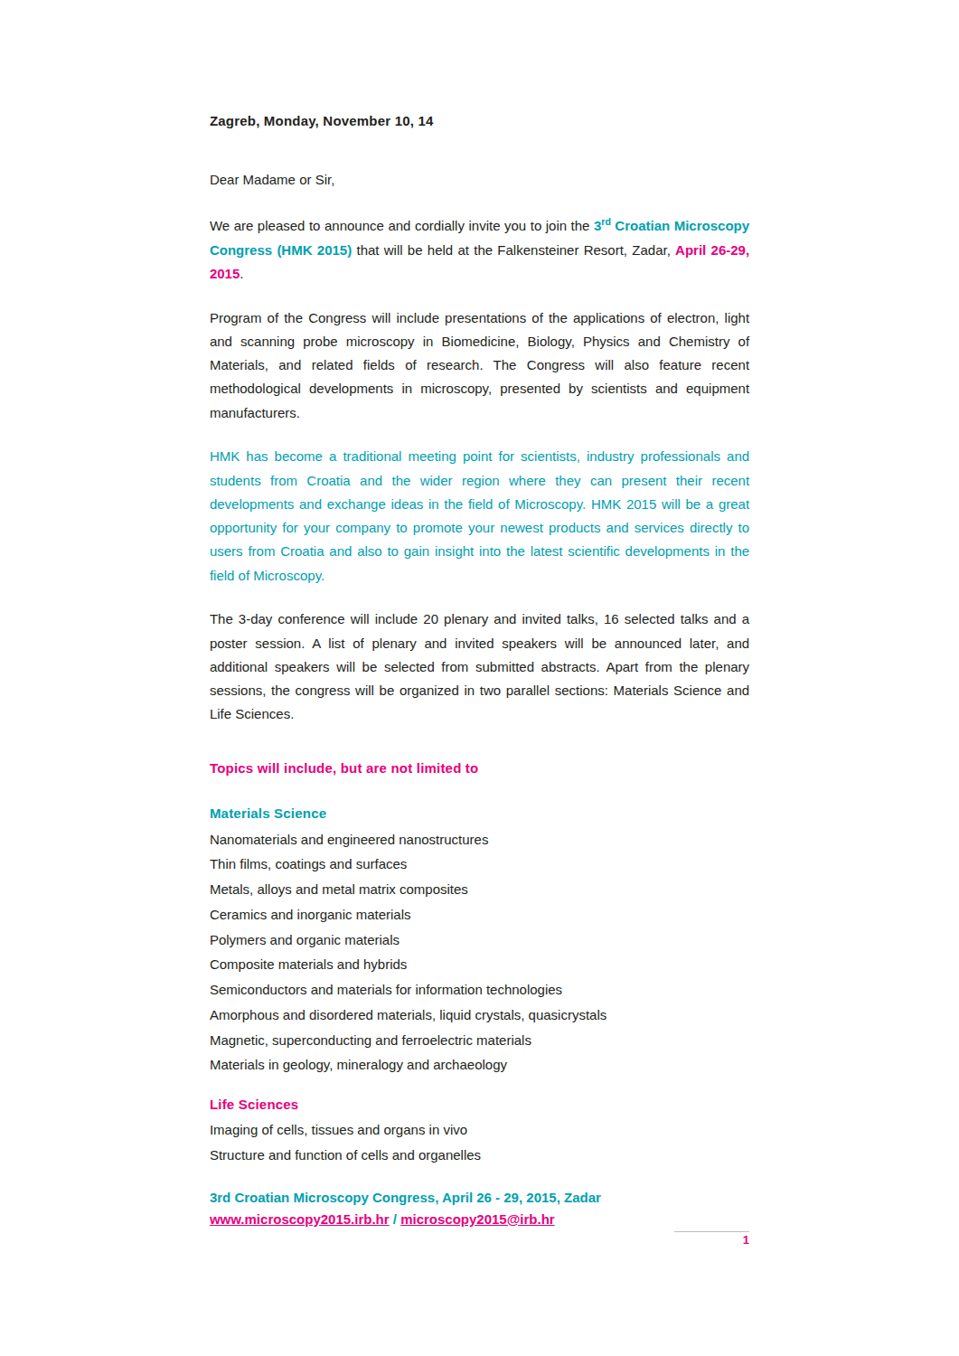Zagreb, Monday, November 10, 14
Dear Madame or Sir,
We are pleased to announce and cordially invite you to join the 3rd Croatian Microscopy Congress (HMK 2015) that will be held at the Falkensteiner Resort, Zadar, April 26-29, 2015.
Program of the Congress will include presentations of the applications of electron, light and scanning probe microscopy in Biomedicine, Biology, Physics and Chemistry of Materials, and related fields of research. The Congress will also feature recent methodological developments in microscopy, presented by scientists and equipment manufacturers.
HMK has become a traditional meeting point for scientists, industry professionals and students from Croatia and the wider region where they can present their recent developments and exchange ideas in the field of Microscopy. HMK 2015 will be a great opportunity for your company to promote your newest products and services directly to users from Croatia and also to gain insight into the latest scientific developments in the field of Microscopy.
The 3-day conference will include 20 plenary and invited talks, 16 selected talks and a poster session. A list of plenary and invited speakers will be announced later, and additional speakers will be selected from submitted abstracts. Apart from the plenary sessions, the congress will be organized in two parallel sections: Materials Science and Life Sciences.
Topics will include, but are not limited to
Materials Science
Nanomaterials and engineered nanostructures
Thin films, coatings and surfaces
Metals, alloys and metal matrix composites
Ceramics and inorganic materials
Polymers and organic materials
Composite materials and hybrids
Semiconductors and materials for information technologies
Amorphous and disordered materials, liquid crystals, quasicrystals
Magnetic, superconducting and ferroelectric materials
Materials in geology, mineralogy and archaeology
Life Sciences
Imaging of cells, tissues and organs in vivo
Structure and function of cells and organelles
3rd Croatian Microscopy Congress, April 26 - 29, 2015, Zadar
www.microscopy2015.irb.hr / microscopy2015@irb.hr
1